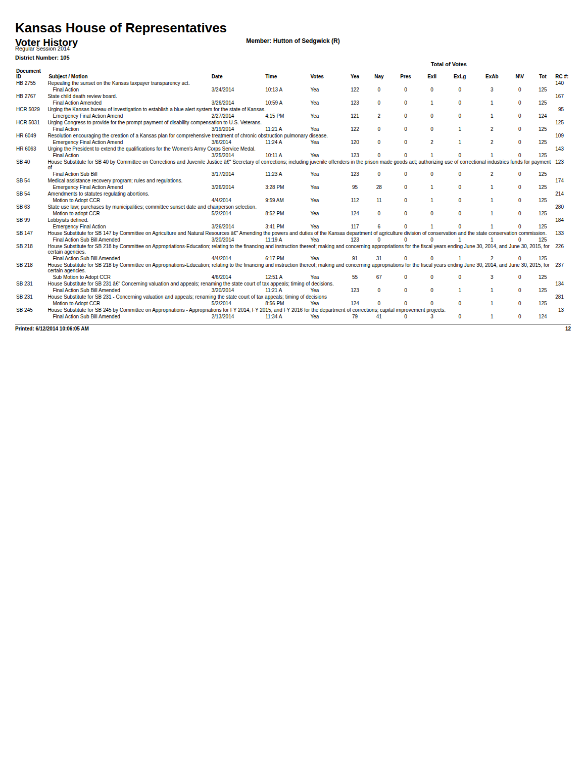Kansas House of Representatives
Voter History
Member: Hutton of Sedgwick (R)
Regular Session 2014
District Number: 105
| | Total of Votes | |
| --- | --- | --- |
| Document ID | Subject / Motion | Date | Time | Votes | Yea | Nay | Pres | ExII | ExLg | ExAb | N\V | Tot | RC #: |
| HB 2755 | Repealing the sunset on the Kansas taxpayer transparency act. | 140 |
| | Final Action | 3/24/2014 | 10:13 A | Yea | 122 | 0 | 0 | 0 | 0 | 3 | 0 | 125 | |
| HB 2767 | State child death review board. | 167 |
| | Final Action Amended | 3/26/2014 | 10:59 A | Yea | 123 | 0 | 0 | 1 | 0 | 1 | 0 | 125 | |
| HCR 5029 | Urging the Kansas bureau of investigation to establish a blue alert system for the state of Kansas. | 95 |
| | Emergency Final Action Amend | 2/27/2014 | 4:15 PM | Yea | 121 | 2 | 0 | 0 | 0 | 1 | 0 | 124 | |
| HCR 5031 | Urging Congress to provide for the prompt payment of disability compensation to U.S. Veterans. | 125 |
| | Final Action | 3/19/2014 | 11:21 A | Yea | 122 | 0 | 0 | 0 | 1 | 2 | 0 | 125 | |
| HR 6049 | Resolution encouraging the creation of a Kansas plan for comprehensive treatment of chronic obstruction pulmonary disease. | 109 |
| | Emergency Final Action Amend | 3/6/2014 | 11:24 A | Yea | 120 | 0 | 0 | 2 | 1 | 2 | 0 | 125 | |
| HR 6063 | Urging the President to extend the qualifications for the Women's Army Corps Service Medal. | 143 |
| | Final Action | 3/25/2014 | 10:11 A | Yea | 123 | 0 | 0 | 1 | 0 | 1 | 0 | 125 | |
| SB 40 | House Substitute for SB 40 by Committee on Corrections and Juvenile Justice â€“ Secretary of corrections; including juvenile offenders in the prison made goods act; authorizing use of correctional industries funds for payment of | 123 |
| | Final Action Sub Bill | 3/17/2014 | 11:23 A | Yea | 123 | 0 | 0 | 0 | 0 | 2 | 0 | 125 | |
| SB 54 | Medical assistance recovery program; rules and regulations. | 174 |
| | Emergency Final Action Amend | 3/26/2014 | 3:28 PM | Yea | 95 | 28 | 0 | 1 | 0 | 1 | 0 | 125 | |
| SB 54 | Amendments to statutes regulating abortions. | 214 |
| | Motion to Adopt CCR | 4/4/2014 | 9:59 AM | Yea | 112 | 11 | 0 | 1 | 0 | 1 | 0 | 125 | |
| SB 63 | State use law; purchases by municipalities; committee sunset date and chairperson selection. | 280 |
| | Motion to adopt CCR | 5/2/2014 | 8:52 PM | Yea | 124 | 0 | 0 | 0 | 0 | 1 | 0 | 125 | |
| SB 99 | Lobbyists defined. | 184 |
| | Emergency Final Action | 3/26/2014 | 3:41 PM | Yea | 117 | 6 | 0 | 1 | 0 | 1 | 0 | 125 | |
| SB 147 | House Substitute for SB 147 by Committee on Agriculture and Natural Resources â€“ Amending the powers and duties of the Kansas department of agriculture division of conservation and the state conservation commission. | 133 |
| | Final Action Sub Bill Amended | 3/20/2014 | 11:19 A | Yea | 123 | 0 | 0 | 0 | 1 | 1 | 0 | 125 | |
| SB 218 | House Substitute for SB 218 by Committee on Appropriations-Education; relating to the financing and instruction thereof; making and concerning appropriations for the fiscal years ending June 30, 2014, and June 30, 2015, for certain agencies. | 226 |
| | Final Action Sub Bill Amended | 4/4/2014 | 6:17 PM | Yea | 91 | 31 | 0 | 0 | 1 | 2 | 0 | 125 | |
| SB 218 | House Substitute for SB 218 by Committee on Appropriations-Education; relating to the financing and instruction thereof; making and concerning appropriations for the fiscal years ending June 30, 2014, and June 30, 2015, for certain agencies. | 237 |
| | Sub Motion to Adopt CCR | 4/6/2014 | 12:51 A | Yea | 55 | 67 | 0 | 0 | 0 | 3 | 0 | 125 | |
| SB 231 | House Substitute for SB 231 â€“ Concerning valuation and appeals; renaming the state court of tax appeals; timing of decisions. | 134 |
| | Final Action Sub Bill Amended | 3/20/2014 | 11:21 A | Yea | 123 | 0 | 0 | 0 | 1 | 1 | 0 | 125 | |
| SB 231 | House Substitute for SB 231 - Concerning valuation and appeals; renaming the state court of tax appeals; timing of decisions | 281 |
| | Motion to Adopt CCR | 5/2/2014 | 8:56 PM | Yea | 124 | 0 | 0 | 0 | 0 | 1 | 0 | 125 | |
| SB 245 | House Substitute for SB 245 by Committee on Appropriations - Appropriations for FY 2014, FY 2015, and FY 2016 for the department of corrections; capital improvement projects. | 13 |
| | Final Action Sub Bill Amended | 2/13/2014 | 11:34 A | Yea | 79 | 41 | 0 | 3 | 0 | 1 | 0 | 124 | |
Printed: 6/12/2014 10:06:05 AM 12